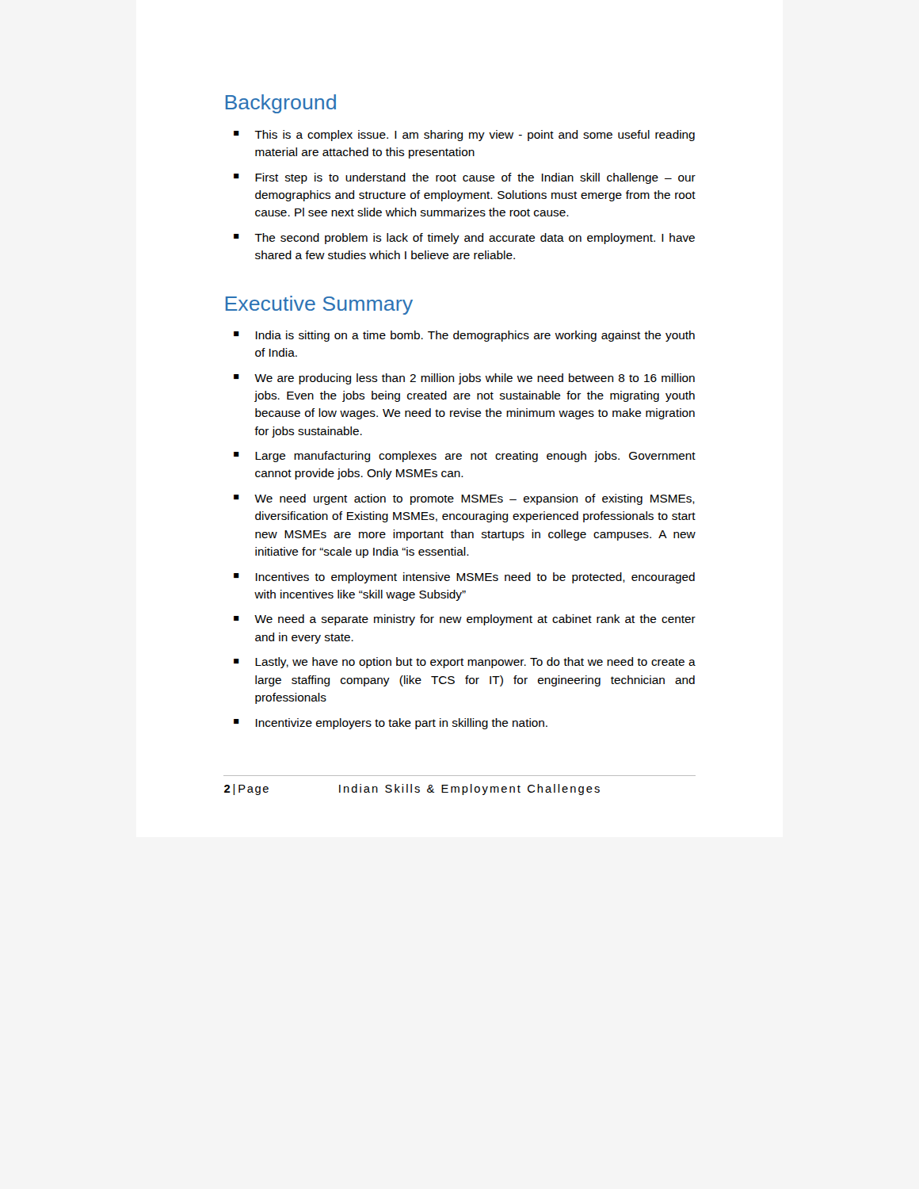Background
This is a complex issue. I am sharing my view - point and some useful reading material are attached to this presentation
First step is to understand the root cause of the Indian skill challenge – our demographics and structure of employment. Solutions must emerge from the root cause. Pl see next slide which summarizes the root cause.
The second problem is lack of timely and accurate data on employment. I have shared a few studies which I believe are reliable.
Executive Summary
India is sitting on a time bomb. The demographics are working against the youth of India.
We are producing less than 2 million jobs while we need between 8 to 16 million jobs. Even the jobs being created are not sustainable for the migrating youth because of low wages. We need to revise the minimum wages to make migration for jobs sustainable.
Large manufacturing complexes are not creating enough jobs. Government cannot provide jobs. Only MSMEs can.
We need urgent action to promote MSMEs – expansion of existing MSMEs, diversification of Existing MSMEs, encouraging experienced professionals to start new MSMEs are more important than startups in college campuses. A new initiative for “scale up India “is essential.
Incentives to employment intensive MSMEs need to be protected, encouraged with incentives like “skill wage Subsidy”
We need a separate ministry for new employment at cabinet rank at the center and in every state.
Lastly, we have no option but to export manpower. To do that we need to create a large staffing company (like TCS for IT) for engineering technician and professionals
Incentivize employers to take part in skilling the nation.
2|Page Indian Skills & Employment Challenges